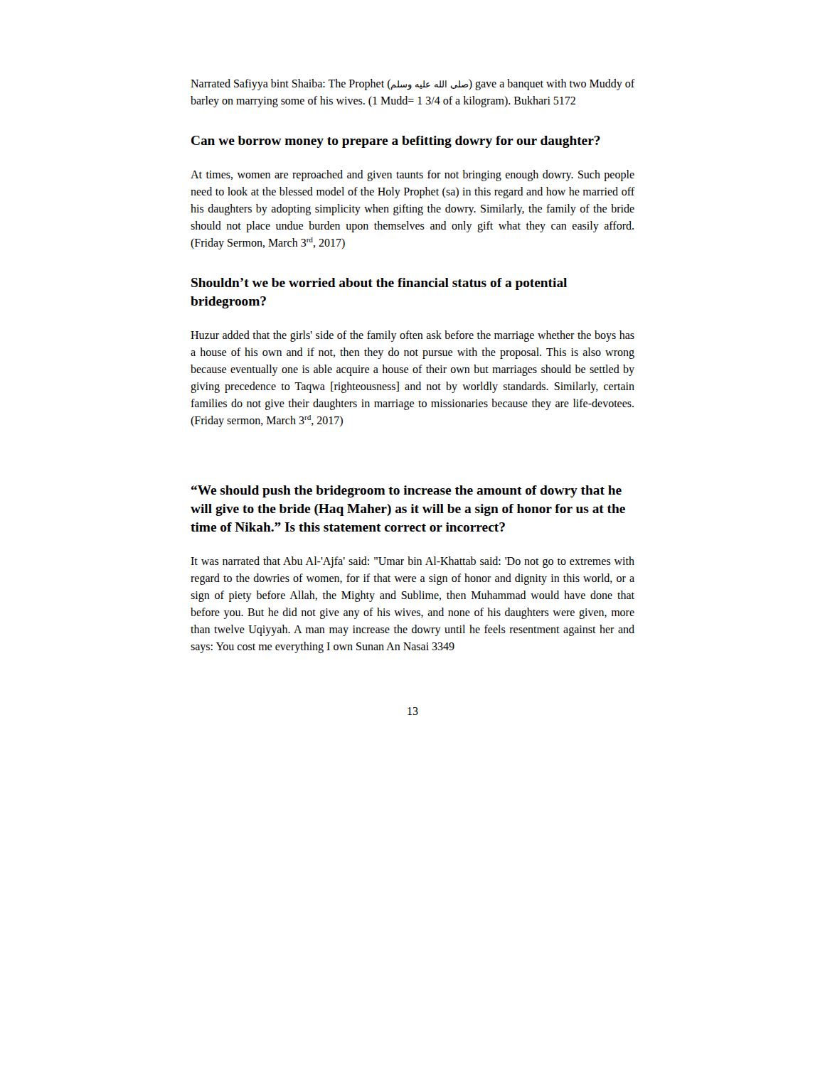Narrated Safiyya bint Shaiba: The Prophet (صلى الله عليه وسلم) gave a banquet with two Muddy of barley on marrying some of his wives. (1 Mudd= 1 3/4 of a kilogram). Bukhari 5172
Can we borrow money to prepare a befitting dowry for our daughter?
At times, women are reproached and given taunts for not bringing enough dowry. Such people need to look at the blessed model of the Holy Prophet (sa) in this regard and how he married off his daughters by adopting simplicity when gifting the dowry. Similarly, the family of the bride should not place undue burden upon themselves and only gift what they can easily afford. (Friday Sermon, March 3rd, 2017)
Shouldn’t we be worried about the financial status of a potential bridegroom?
Huzur added that the girls' side of the family often ask before the marriage whether the boys has a house of his own and if not, then they do not pursue with the proposal. This is also wrong because eventually one is able acquire a house of their own but marriages should be settled by giving precedence to Taqwa [righteousness] and not by worldly standards. Similarly, certain families do not give their daughters in marriage to missionaries because they are life-devotees. (Friday sermon, March 3rd, 2017)
“We should push the bridegroom to increase the amount of dowry that he will give to the bride (Haq Maher) as it will be a sign of honor for us at the time of Nikah.” Is this statement correct or incorrect?
It was narrated that Abu Al-'Ajfa' said: "Umar bin Al-Khattab said: 'Do not go to extremes with regard to the dowries of women, for if that were a sign of honor and dignity in this world, or a sign of piety before Allah, the Mighty and Sublime, then Muhammad would have done that before you. But he did not give any of his wives, and none of his daughters were given, more than twelve Uqiyyah. A man may increase the dowry until he feels resentment against her and says: You cost me everything I own Sunan An Nasai 3349
13